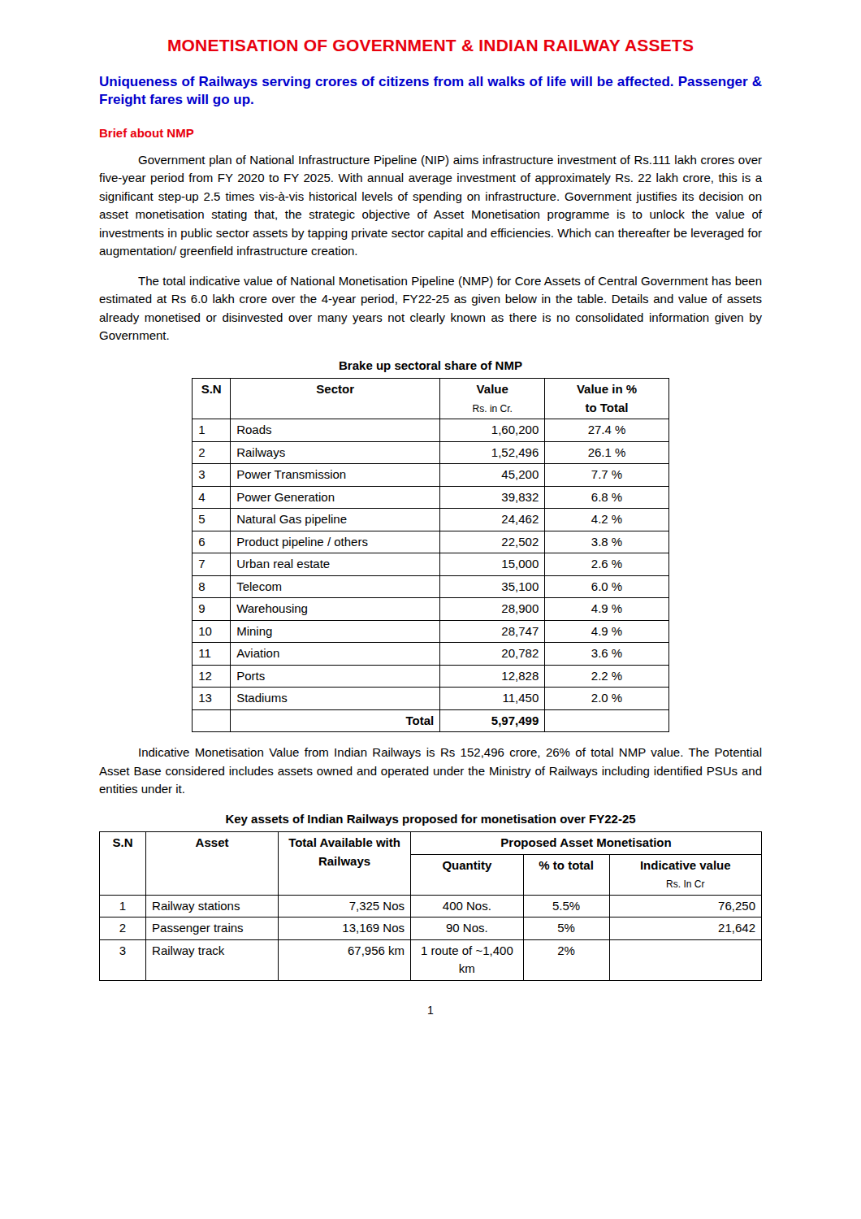MONETISATION OF GOVERNMENT & INDIAN RAILWAY ASSETS
Uniqueness of Railways serving crores of citizens from all walks of life will be affected. Passenger & Freight fares will go up.
Brief about NMP
Government plan of National Infrastructure Pipeline (NIP) aims infrastructure investment of Rs.111 lakh crores over five-year period from FY 2020 to FY 2025. With annual average investment of approximately Rs. 22 lakh crore, this is a significant step-up 2.5 times vis-à-vis historical levels of spending on infrastructure. Government justifies its decision on asset monetisation stating that, the strategic objective of Asset Monetisation programme is to unlock the value of investments in public sector assets by tapping private sector capital and efficiencies. Which can thereafter be leveraged for augmentation/ greenfield infrastructure creation.
The total indicative value of National Monetisation Pipeline (NMP) for Core Assets of Central Government has been estimated at Rs 6.0 lakh crore over the 4-year period, FY22-25 as given below in the table. Details and value of assets already monetised or disinvested over many years not clearly known as there is no consolidated information given by Government.
Brake up sectoral share of NMP
| S.N | Sector | Value Rs. in Cr. | Value in % to Total |
| --- | --- | --- | --- |
| 1 | Roads | 1,60,200 | 27.4 % |
| 2 | Railways | 1,52,496 | 26.1 % |
| 3 | Power Transmission | 45,200 | 7.7 % |
| 4 | Power Generation | 39,832 | 6.8 % |
| 5 | Natural Gas pipeline | 24,462 | 4.2 % |
| 6 | Product pipeline / others | 22,502 | 3.8 % |
| 7 | Urban real estate | 15,000 | 2.6 % |
| 8 | Telecom | 35,100 | 6.0 % |
| 9 | Warehousing | 28,900 | 4.9 % |
| 10 | Mining | 28,747 | 4.9 % |
| 11 | Aviation | 20,782 | 3.6 % |
| 12 | Ports | 12,828 | 2.2 % |
| 13 | Stadiums | 11,450 | 2.0 % |
| | Total | 5,97,499 | |
Indicative Monetisation Value from Indian Railways is Rs 152,496 crore, 26% of total NMP value. The Potential Asset Base considered includes assets owned and operated under the Ministry of Railways including identified PSUs and entities under it.
Key assets of Indian Railways proposed for monetisation over FY22-25
| S.N | Asset | Total Available with Railways | Proposed Asset Monetisation |
| --- | --- | --- | --- |
| Quantity | % to total | Indicative value Rs. In Cr |
| 1 | Railway stations | 7,325 Nos | 400 Nos. | 5.5% | 76,250 |
| 2 | Passenger trains | 13,169 Nos | 90 Nos. | 5% | 21,642 |
| 3 | Railway track | 67,956 km | 1 route of ~1,400 km | 2% | |
1